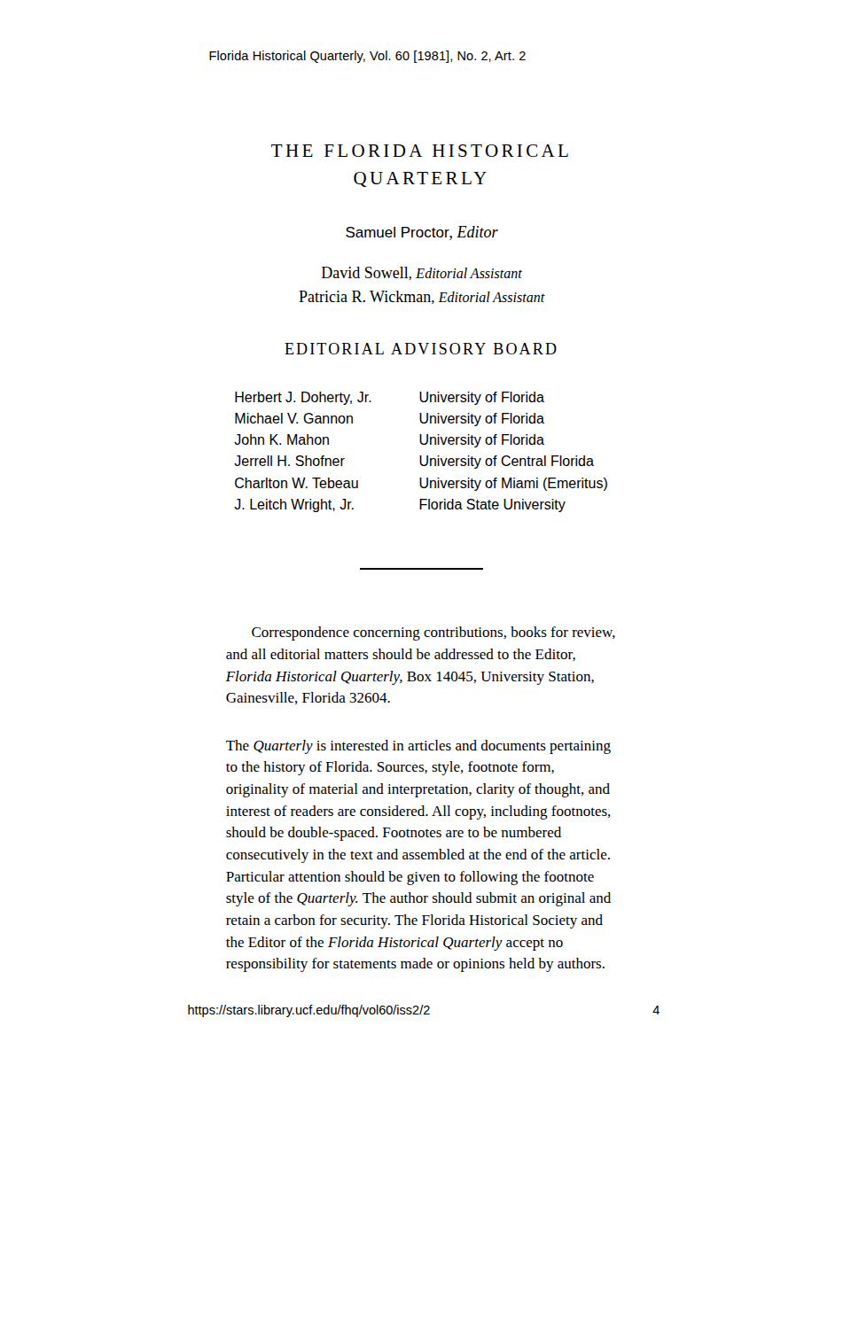Florida Historical Quarterly, Vol. 60 [1981], No. 2, Art. 2
THE FLORIDA HISTORICAL QUARTERLY
Samuel Proctor, Editor
David Sowell, Editorial Assistant
Patricia R. Wickman, Editorial Assistant
EDITORIAL ADVISORY BOARD
| Herbert J. Doherty, Jr. | University of Florida |
| Michael V. Gannon | University of Florida |
| John K. Mahon | University of Florida |
| Jerrell H. Shofner | University of Central Florida |
| Charlton W. Tebeau | University of Miami (Emeritus) |
| J. Leitch Wright, Jr. | Florida State University |
Correspondence concerning contributions, books for review, and all editorial matters should be addressed to the Editor, Florida Historical Quarterly, Box 14045, University Station, Gainesville, Florida 32604.
The Quarterly is interested in articles and documents pertaining to the history of Florida. Sources, style, footnote form, originality of material and interpretation, clarity of thought, and interest of readers are considered. All copy, including footnotes, should be double-spaced. Footnotes are to be numbered consecutively in the text and assembled at the end of the article. Particular attention should be given to following the footnote style of the Quarterly. The author should submit an original and retain a carbon for security. The Florida Historical Society and the Editor of the Florida Historical Quarterly accept no responsibility for statements made or opinions held by authors.
https://stars.library.ucf.edu/fhq/vol60/iss2/2 4